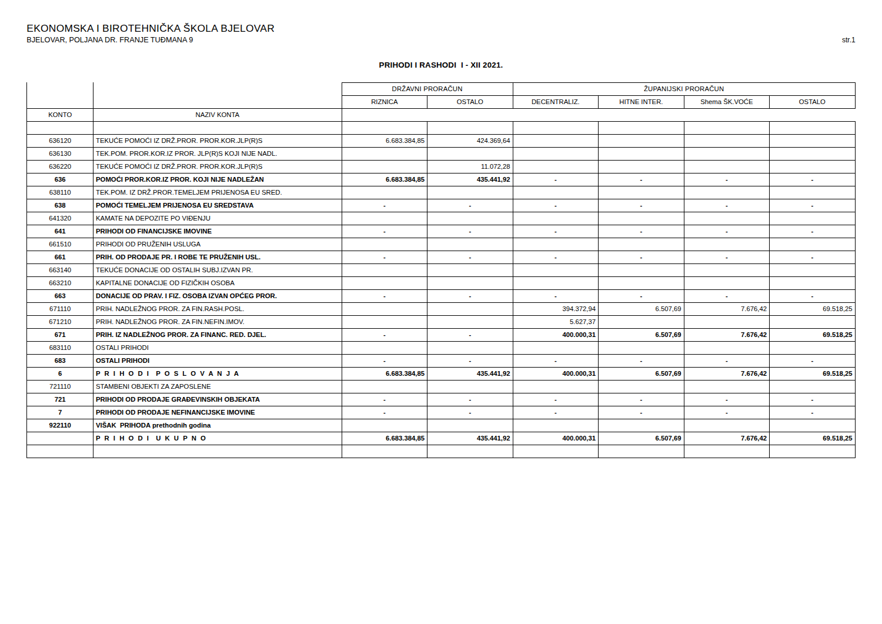EKONOMSKA I BIROTEHNIČKA ŠKOLA BJELOVAR
BJELOVAR, POLJANA DR. FRANJE TUĐMANA 9 str.1
PRIHODI I RASHODI I - XII 2021.
| | | DRŽAVNI PRORAČUN | ŽUPANIJSKI PRORAČUN |
| --- | --- | --- | --- |
| RIZNICA | OSTALO | DECENTRALIZ. | HITNE INTER. | Shema ŠK.VOĆE | OSTALO |
| KONTO | NAZIV KONTA | |
| 636120 | TEKUĆE POMOĆI IZ DRŽ.PROR. PROR.KOR.JLP(R)S | 6.683.384,85 | 424.369,64 | | | | |
| 636130 | TEK.POM. PROR.KOR.IZ PROR. JLP(R)S KOJI NIJE NADL. | | | | | | |
| 636220 | TEKUĆE POMOĆI IZ DRŽ.PROR. PROR.KOR.JLP(R)S | | 11.072,28 | | | | |
| 636 | POMOĆI PROR.KOR.IZ PROR. KOJI NIJE NADLEŽAN | 6.683.384,85 | 435.441,92 | - | - | - | - |
| 638110 | TEK.POM. IZ DRŽ.PROR.TEMELJEM PRIJENOSA EU SRED. | | | | | | |
| 638 | POMOĆI TEMELJEM PRIJENOSA EU SREDSTAVA | - | - | - | - | - | - |
| 641320 | KAMATE NA DEPOZITE PO VIĐENJU | | | | | | |
| 641 | PRIHODI OD FINANCIJSKE IMOVINE | - | - | - | - | - | - |
| 661510 | PRIHODI OD PRUŽENIH USLUGA | | | | | | |
| 661 | PRIH. OD PRODAJE PR. I ROBE TE PRUŽENIH USL. | - | - | - | - | - | - |
| 663140 | TEKUĆE DONACIJE OD OSTALIH SUBJ.IZVAN PR. | | | | | | |
| 663210 | KAPITALNE DONACIJE OD FIZIČKIH OSOBA | | | | | | |
| 663 | DONACIJE OD PRAV. I FIZ. OSOBA IZVAN OPĆEG PROR. | - | - | - | - | - | - |
| 671110 | PRIH. NADLEŽNOG PROR. ZA FIN.RASH.POSL. | | | 394.372,94 | 6.507,69 | 7.676,42 | 69.518,25 |
| 671210 | PRIH. NADLEŽNOG PROR. ZA FIN.NEFIN.IMOV. | | | 5.627,37 | | | |
| 671 | PRIH. IZ NADLEŽNOG PROR. ZA FINANC. RED. DJEL. | - | - | 400.000,31 | 6.507,69 | 7.676,42 | 69.518,25 |
| 683110 | OSTALI PRIHODI | | | | | | |
| 683 | OSTALI PRIHODI | - | - | - | - | - | - |
| 6 | P R I H O D I P O S L O V A N J A | 6.683.384,85 | 435.441,92 | 400.000,31 | 6.507,69 | 7.676,42 | 69.518,25 |
| 721110 | STAMBENI OBJEKTI ZA ZAPOSLENE | | | | | | |
| 721 | PRIHODI OD PRODAJE GRAĐEVINSKIH OBJEKATA | - | - | - | - | - | - |
| 7 | PRIHODI OD PRODAJE NEFINANCIJSKE IMOVINE | - | - | - | - | - | - |
| 922110 | VIŠAK PRIHODA prethodnih godina | | | | | | |
| | P R I H O D I U K U P N O | 6.683.384,85 | 435.441,92 | 400.000,31 | 6.507,69 | 7.676,42 | 69.518,25 |